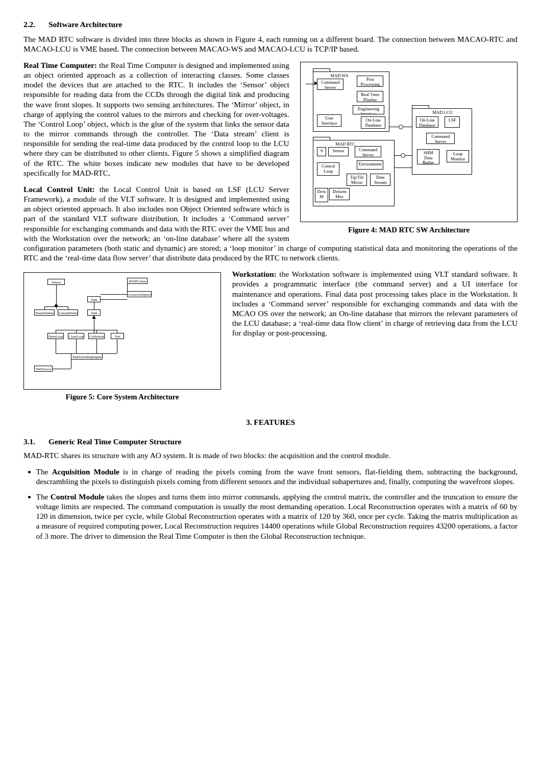2.2. Software Architecture
The MAD RTC software is divided into three blocks as shown in Figure 4, each running on a different board. The connection between MACAO-RTC and MACAO-LCU is VME based. The connection between MACAO-WS and MACAO-LCU is TCP/IP based.
MAD WS
Command
Server
Post
Processing
Real Time
Display
Engineering
Interface
User
Interface
On-Line
Database
MAD LCU
On-Line
Database
LSF
Command
Server
SHM
Data
Buffer
Loop
Monitor
MAD RTC
S
Sensor
Command
Server
Environment
Control
Loop
Tip/Tilt
Mirror
Data
Stream
Defo
M
Deform
Mirr
Figure 4: MAD RTC SW Architecture
Real Time Computer: the Real Time Computer is designed and implemented using an object oriented approach as a collection of interacting classes. Some classes model the devices that are attached to the RTC. It includes the ‘Sensor’ object responsible for reading data from the CCDs through the digital link and producing the wave front slopes. It supports two sensing architectures. The ‘Mirror’ object, in charge of applying the control values to the mirrors and checking for over-voltages. The ‘Control Loop’ object, which is the glue of the system that links the sensor data to the mirror commands through the controller. The ‘Data stream’ client is responsible for sending the real-time data produced by the control loop to the LCU where they can be distributed to other clients. Figure 5 shows a simplified diagram of the RTC. The white boxes indicate new modules that have to be developed specifically for MAD-RTC,
Local Control Unit: the Local Control Unit is based on LSF (LCU Server Framework), a module of the VLT software. It is designed and implemented using an object oriented approach. It also includes non Object Oriented software which is part of the standard VLT software distribution. It includes a ‘Command server’ responsible for exchanging commands and data with the RTC over the VME bus and with the Workstation over the network; an ‘on-line database’ where all the system configuration parameters (both static and dynamic) are stored; a ‘loop monitor’ in charge of computing statistical data and monitoring the operations of the RTC and the ‘real-time data flow server’ that distribute data produced by the RTC to network clients.
Sensor
RTDFClient
CorrectiveOptics
Task
SlopeOriented
LayoutOriented
Task
OpenLoop
CloseLoop
Calibration
Test
TaskSwitchingEngine
SMSServer
Figure 5: Core System Architecture
Workstation: the Workstation software is implemented using VLT standard software. It provides a programmatic interface (the command server) and a UI interface for maintenance and operations. Final data post processing takes place in the Workstation. It includes a ‘Command server’ responsible for exchanging commands and data with the MCAO OS over the network; an On-line database that mirrors the relevant parameters of the LCU database; a ‘real-time data flow client’ in charge of retrieving data from the LCU for display or post-processing.
3. FEATURES
3.1. Generic Real Time Computer Structure
MAD-RTC shares its structure with any AO system. It is made of two blocks: the acquisition and the control module.
The Acquisition Module is in charge of reading the pixels coming from the wave front sensors, flat-fielding them, subtracting the background, descrambling the pixels to distinguish pixels coming from different sensors and the individual subapertures and, finally, computing the wavefront slopes.
The Control Module takes the slopes and turns them into mirror commands, applying the control matrix, the controller and the truncation to ensure the voltage limits are respected. The command computation is usually the most demanding operation. Local Reconstruction operates with a matrix of 60 by 120 in dimension, twice per cycle, while Global Reconstruction operates with a matrix of 120 by 360, once per cycle. Taking the matrix multiplication as a measure of required computing power, Local Reconstruction requires 14400 operations while Global Reconstruction requires 43200 operations, a factor of 3 more. The driver to dimension the Real Time Computer is then the Global Reconstruction technique.